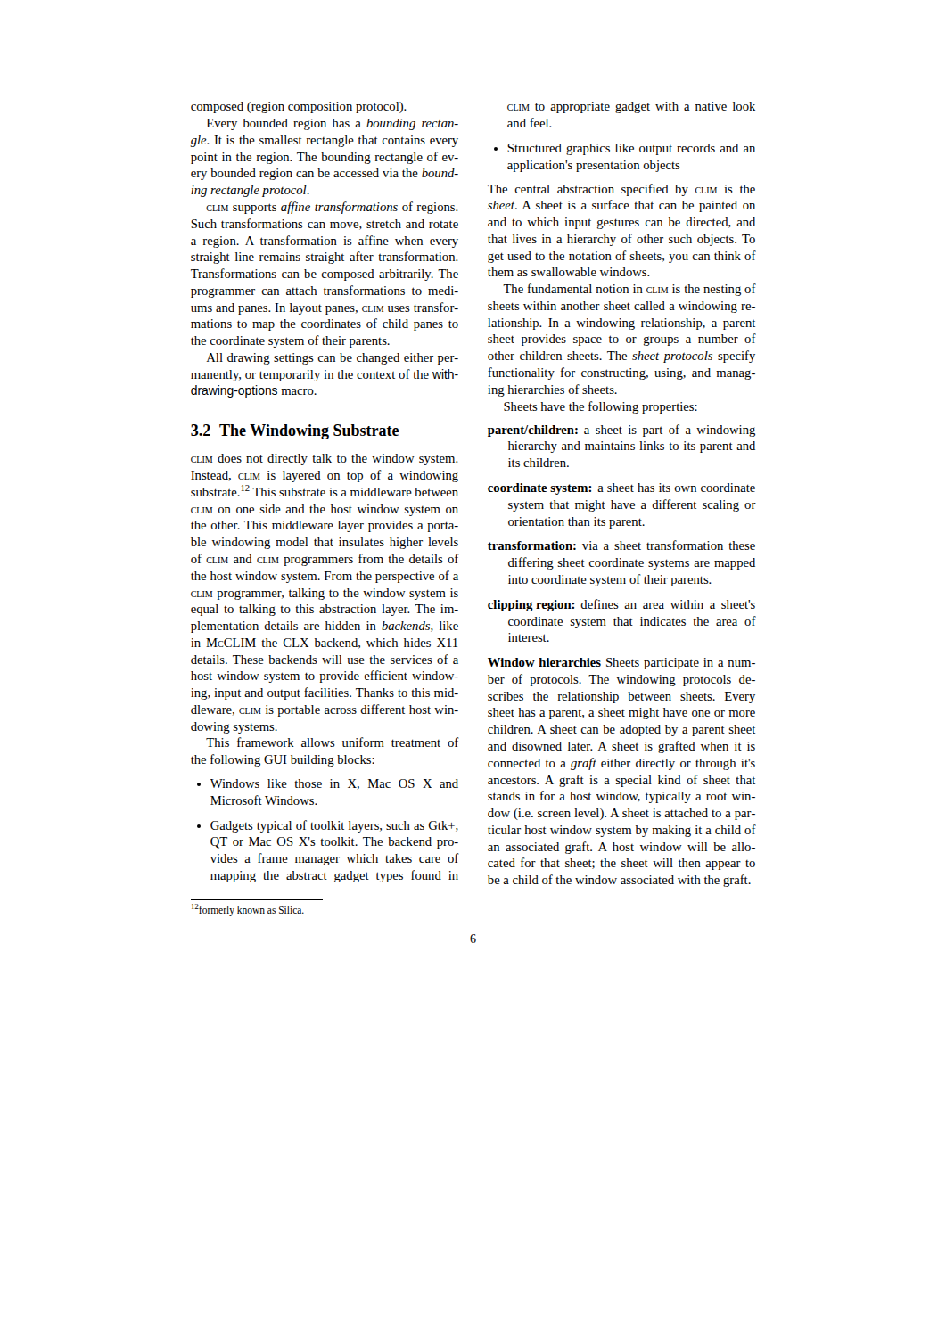composed (region composition protocol).
Every bounded region has a bounding rectangle. It is the smallest rectangle that contains every point in the region. The bounding rectangle of every bounded region can be accessed via the bounding rectangle protocol.
clim supports affine transformations of regions. Such transformations can move, stretch and rotate a region. A transformation is affine when every straight line remains straight after transformation. Transformations can be composed arbitrarily. The programmer can attach transformations to mediums and panes. In layout panes, clim uses transformations to map the coordinates of child panes to the coordinate system of their parents.
All drawing settings can be changed either permanently, or temporarily in the context of the with-drawing-options macro.
3.2 The Windowing Substrate
clim does not directly talk to the window system. Instead, clim is layered on top of a windowing substrate.12 This substrate is a middleware between clim on one side and the host window system on the other. This middleware layer provides a portable windowing model that insulates higher levels of clim and clim programmers from the details of the host window system. From the perspective of a clim programmer, talking to the window system is equal to talking to this abstraction layer. The implementation details are hidden in backends, like in McCLIM the CLX backend, which hides X11 details. These backends will use the services of a host window system to provide efficient windowing, input and output facilities. Thanks to this middleware, clim is portable across different host windowing systems.
This framework allows uniform treatment of the following GUI building blocks:
Windows like those in X, Mac OS X and Microsoft Windows.
Gadgets typical of toolkit layers, such as Gtk+, QT or Mac OS X's toolkit. The backend provides a frame manager which takes care of mapping the abstract gadget types found in clim to appropriate gadget with a native look and feel.
Structured graphics like output records and an application's presentation objects
The central abstraction specified by clim is the sheet. A sheet is a surface that can be painted on and to which input gestures can be directed, and that lives in a hierarchy of other such objects. To get used to the notation of sheets, you can think of them as swallowable windows.
The fundamental notion in clim is the nesting of sheets within another sheet called a windowing relationship. In a windowing relationship, a parent sheet provides space to or groups a number of other children sheets. The sheet protocols specify functionality for constructing, using, and managing hierarchies of sheets.
Sheets have the following properties:
parent/children:
a sheet is part of a windowing hierarchy and maintains links to its parent and its children.
coordinate system:
a sheet has its own coordinate system that might have a different scaling or orientation than its parent.
transformation:
via a sheet transformation these differing sheet coordinate systems are mapped into coordinate system of their parents.
clipping region:
defines an area within a sheet's coordinate system that indicates the area of interest.
Window hierarchies Sheets participate in a number of protocols. The windowing protocols describes the relationship between sheets. Every sheet has a parent, a sheet might have one or more children. A sheet can be adopted by a parent sheet and disowned later. A sheet is grafted when it is connected to a graft either directly or through it's ancestors. A graft is a special kind of sheet that stands in for a host window, typically a root window (i.e. screen level). A sheet is attached to a particular host window system by making it a child of an associated graft. A host window will be allocated for that sheet; the sheet will then appear to be a child of the window associated with the graft.
12formerly known as Silica.
6